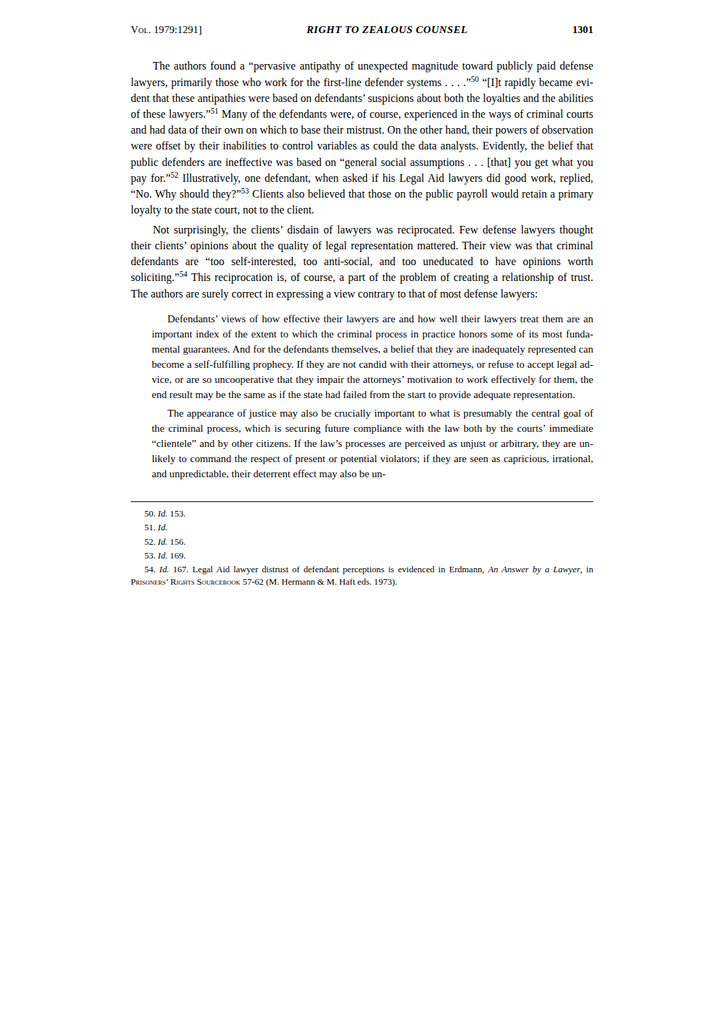Vol. 1979:1291] RIGHT TO ZEALOUS COUNSEL 1301
The authors found a “pervasive antipathy of unexpected magnitude toward publicly paid defense lawyers, primarily those who work for the first-line defender systems . . . .”50 “[I]t rapidly became evident that these antipathies were based on defendants’ suspicions about both the loyalties and the abilities of these lawyers.”51 Many of the defendants were, of course, experienced in the ways of criminal courts and had data of their own on which to base their mistrust. On the other hand, their powers of observation were offset by their inabilities to control variables as could the data analysts. Evidently, the belief that public defenders are ineffective was based on “general social assumptions . . . [that] you get what you pay for.”52 Illustratively, one defendant, when asked if his Legal Aid lawyers did good work, replied, “No. Why should they?”53 Clients also believed that those on the public payroll would retain a primary loyalty to the state court, not to the client.
Not surprisingly, the clients’ disdain of lawyers was reciprocated. Few defense lawyers thought their clients’ opinions about the quality of legal representation mattered. Their view was that criminal defendants are “too self-interested, too anti-social, and too uneducated to have opinions worth soliciting.”54 This reciprocation is, of course, a part of the problem of creating a relationship of trust. The authors are surely correct in expressing a view contrary to that of most defense lawyers:
Defendants’ views of how effective their lawyers are and how well their lawyers treat them are an important index of the extent to which the criminal process in practice honors some of its most fundamental guarantees. And for the defendants themselves, a belief that they are inadequately represented can become a self-fulfilling prophecy. If they are not candid with their attorneys, or refuse to accept legal advice, or are so uncooperative that they impair the attorneys’ motivation to work effectively for them, the end result may be the same as if the state had failed from the start to provide adequate representation.
The appearance of justice may also be crucially important to what is presumably the central goal of the criminal process, which is securing future compliance with the law both by the courts’ immediate “clientele” and by other citizens. If the law’s processes are perceived as unjust or arbitrary, they are unlikely to command the respect of present or potential violators; if they are seen as capricious, irrational, and unpredictable, their deterrent effect may also be un-
50. Id. 153.
51. Id.
52. Id. 156.
53. Id. 169.
54. Id. 167. Legal Aid lawyer distrust of defendant perceptions is evidenced in Erdmann, An Answer by a Lawyer, in Prisoners’ Rights Sourcebook 57-62 (M. Hermann & M. Haft eds. 1973).